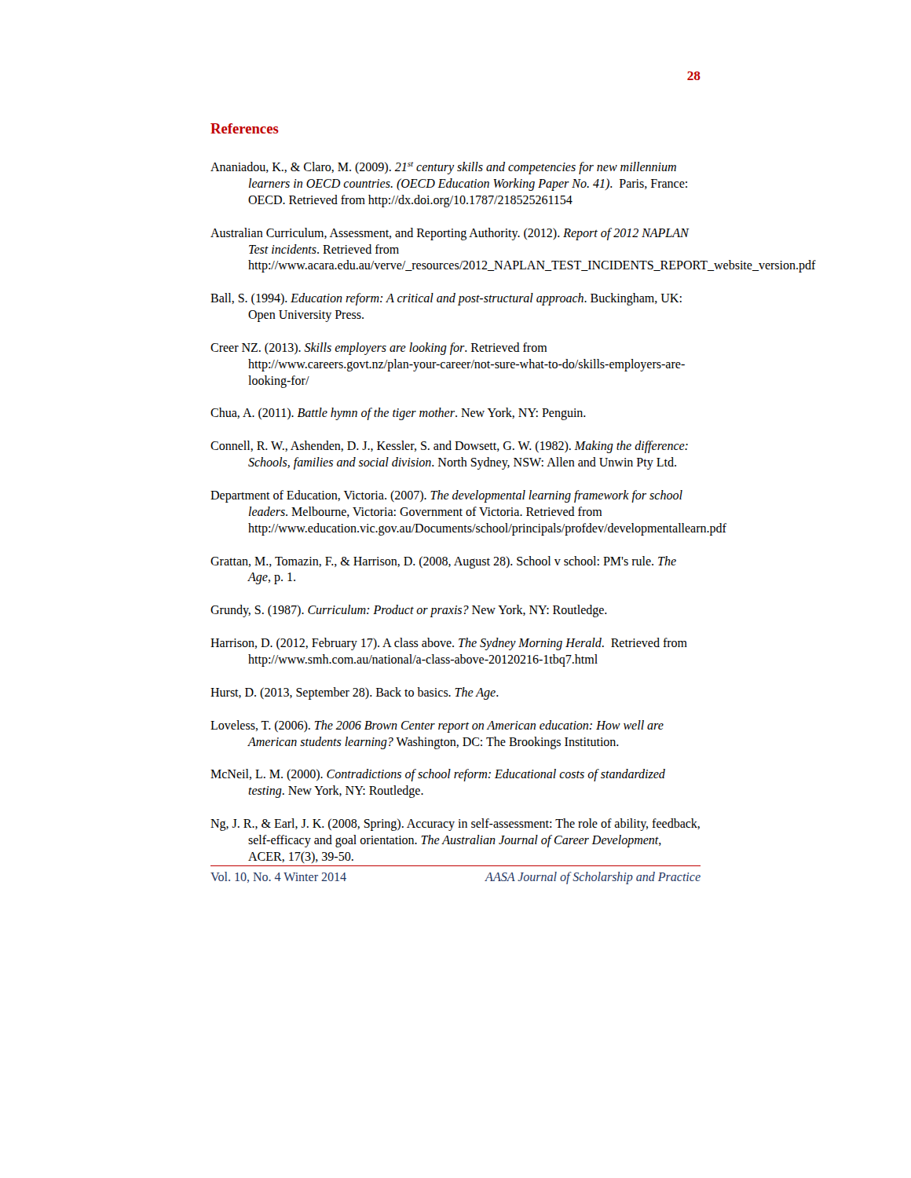28
References
Ananiadou, K., & Claro, M. (2009). 21st century skills and competencies for new millennium learners in OECD countries. (OECD Education Working Paper No. 41). Paris, France: OECD. Retrieved from http://dx.doi.org/10.1787/218525261154
Australian Curriculum, Assessment, and Reporting Authority. (2012). Report of 2012 NAPLAN Test incidents. Retrieved from http://www.acara.edu.au/verve/_resources/2012_NAPLAN_TEST_INCIDENTS_REPORT_website_version.pdf
Ball, S. (1994). Education reform: A critical and post-structural approach. Buckingham, UK: Open University Press.
Creer NZ. (2013). Skills employers are looking for. Retrieved from http://www.careers.govt.nz/plan-your-career/not-sure-what-to-do/skills-employers-are-looking-for/
Chua, A. (2011). Battle hymn of the tiger mother. New York, NY: Penguin.
Connell, R. W., Ashenden, D. J., Kessler, S. and Dowsett, G. W. (1982). Making the difference: Schools, families and social division. North Sydney, NSW: Allen and Unwin Pty Ltd.
Department of Education, Victoria. (2007). The developmental learning framework for school leaders. Melbourne, Victoria: Government of Victoria. Retrieved from http://www.education.vic.gov.au/Documents/school/principals/profdev/developmentallearn.pdf
Grattan, M., Tomazin, F., & Harrison, D. (2008, August 28). School v school: PM's rule. The Age, p. 1.
Grundy, S. (1987). Curriculum: Product or praxis? New York, NY: Routledge.
Harrison, D. (2012, February 17). A class above. The Sydney Morning Herald. Retrieved from http://www.smh.com.au/national/a-class-above-20120216-1tbq7.html
Hurst, D. (2013, September 28). Back to basics. The Age.
Loveless, T. (2006). The 2006 Brown Center report on American education: How well are American students learning? Washington, DC: The Brookings Institution.
McNeil, L. M. (2000). Contradictions of school reform: Educational costs of standardized testing. New York, NY: Routledge.
Ng, J. R., & Earl, J. K. (2008, Spring). Accuracy in self-assessment: The role of ability, feedback, self-efficacy and goal orientation. The Australian Journal of Career Development, ACER, 17(3), 39-50.
Vol. 10, No. 4 Winter 2014 AASA Journal of Scholarship and Practice